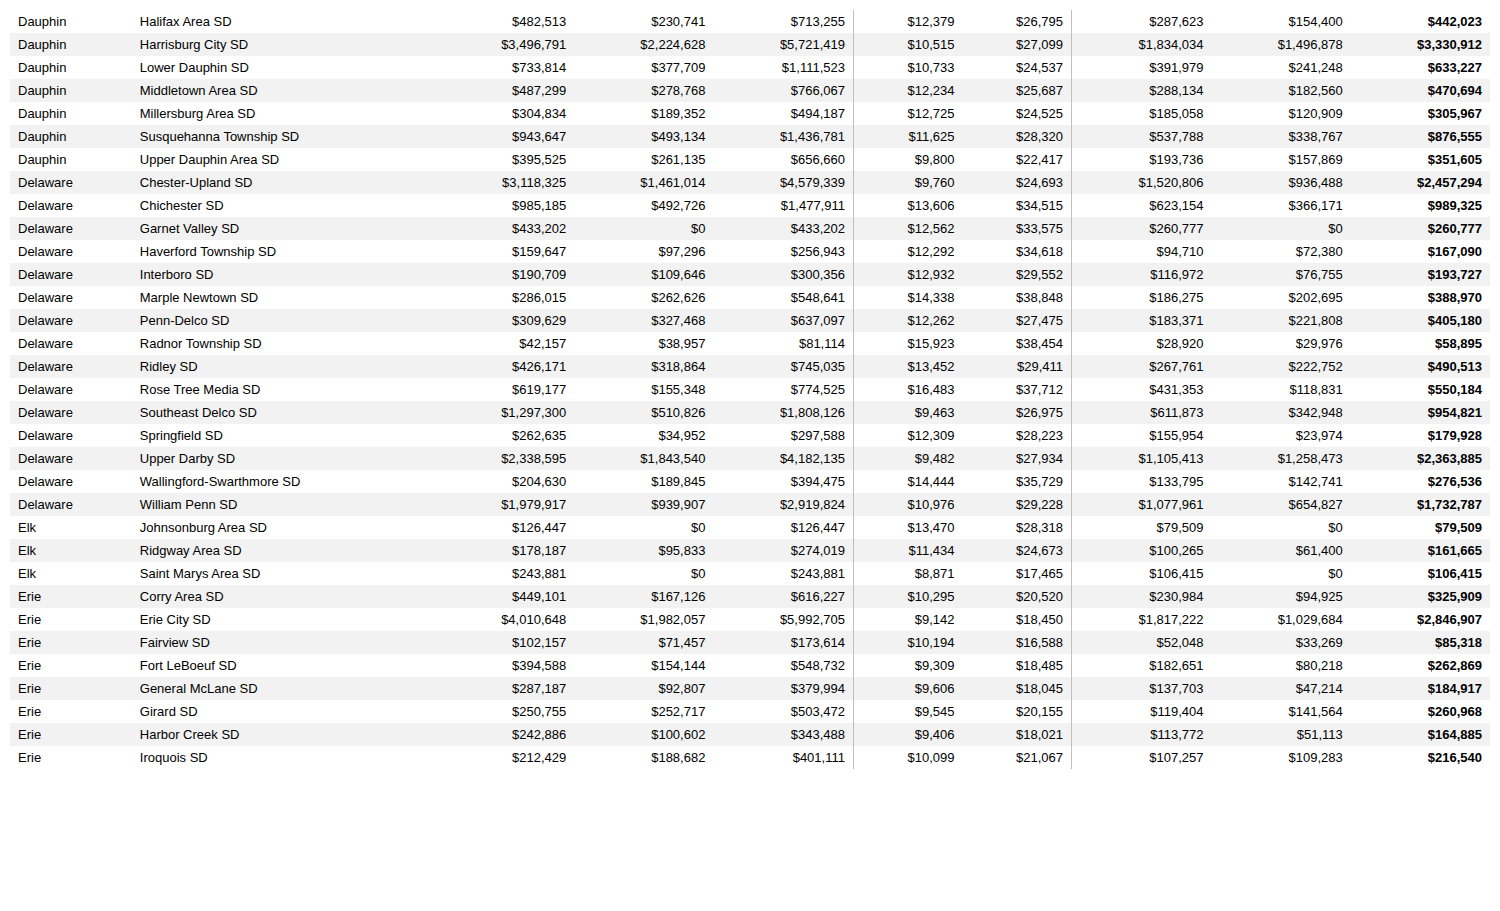| Dauphin | Halifax Area SD | $482,513 | $230,741 | $713,255 | $12,379 | $26,795 | $287,623 | $154,400 | $442,023 |
| Dauphin | Harrisburg City SD | $3,496,791 | $2,224,628 | $5,721,419 | $10,515 | $27,099 | $1,834,034 | $1,496,878 | $3,330,912 |
| Dauphin | Lower Dauphin SD | $733,814 | $377,709 | $1,111,523 | $10,733 | $24,537 | $391,979 | $241,248 | $633,227 |
| Dauphin | Middletown Area SD | $487,299 | $278,768 | $766,067 | $12,234 | $25,687 | $288,134 | $182,560 | $470,694 |
| Dauphin | Millersburg Area SD | $304,834 | $189,352 | $494,187 | $12,725 | $24,525 | $185,058 | $120,909 | $305,967 |
| Dauphin | Susquehanna Township SD | $943,647 | $493,134 | $1,436,781 | $11,625 | $28,320 | $537,788 | $338,767 | $876,555 |
| Dauphin | Upper Dauphin Area SD | $395,525 | $261,135 | $656,660 | $9,800 | $22,417 | $193,736 | $157,869 | $351,605 |
| Delaware | Chester-Upland SD | $3,118,325 | $1,461,014 | $4,579,339 | $9,760 | $24,693 | $1,520,806 | $936,488 | $2,457,294 |
| Delaware | Chichester SD | $985,185 | $492,726 | $1,477,911 | $13,606 | $34,515 | $623,154 | $366,171 | $989,325 |
| Delaware | Garnet Valley SD | $433,202 | $0 | $433,202 | $12,562 | $33,575 | $260,777 | $0 | $260,777 |
| Delaware | Haverford Township SD | $159,647 | $97,296 | $256,943 | $12,292 | $34,618 | $94,710 | $72,380 | $167,090 |
| Delaware | Interboro SD | $190,709 | $109,646 | $300,356 | $12,932 | $29,552 | $116,972 | $76,755 | $193,727 |
| Delaware | Marple Newtown SD | $286,015 | $262,626 | $548,641 | $14,338 | $38,848 | $186,275 | $202,695 | $388,970 |
| Delaware | Penn-Delco SD | $309,629 | $327,468 | $637,097 | $12,262 | $27,475 | $183,371 | $221,808 | $405,180 |
| Delaware | Radnor Township SD | $42,157 | $38,957 | $81,114 | $15,923 | $38,454 | $28,920 | $29,976 | $58,895 |
| Delaware | Ridley SD | $426,171 | $318,864 | $745,035 | $13,452 | $29,411 | $267,761 | $222,752 | $490,513 |
| Delaware | Rose Tree Media SD | $619,177 | $155,348 | $774,525 | $16,483 | $37,712 | $431,353 | $118,831 | $550,184 |
| Delaware | Southeast Delco SD | $1,297,300 | $510,826 | $1,808,126 | $9,463 | $26,975 | $611,873 | $342,948 | $954,821 |
| Delaware | Springfield SD | $262,635 | $34,952 | $297,588 | $12,309 | $28,223 | $155,954 | $23,974 | $179,928 |
| Delaware | Upper Darby SD | $2,338,595 | $1,843,540 | $4,182,135 | $9,482 | $27,934 | $1,105,413 | $1,258,473 | $2,363,885 |
| Delaware | Wallingford-Swarthmore SD | $204,630 | $189,845 | $394,475 | $14,444 | $35,729 | $133,795 | $142,741 | $276,536 |
| Delaware | William Penn SD | $1,979,917 | $939,907 | $2,919,824 | $10,976 | $29,228 | $1,077,961 | $654,827 | $1,732,787 |
| Elk | Johnsonburg Area SD | $126,447 | $0 | $126,447 | $13,470 | $28,318 | $79,509 | $0 | $79,509 |
| Elk | Ridgway Area SD | $178,187 | $95,833 | $274,019 | $11,434 | $24,673 | $100,265 | $61,400 | $161,665 |
| Elk | Saint Marys Area SD | $243,881 | $0 | $243,881 | $8,871 | $17,465 | $106,415 | $0 | $106,415 |
| Erie | Corry Area SD | $449,101 | $167,126 | $616,227 | $10,295 | $20,520 | $230,984 | $94,925 | $325,909 |
| Erie | Erie City SD | $4,010,648 | $1,982,057 | $5,992,705 | $9,142 | $18,450 | $1,817,222 | $1,029,684 | $2,846,907 |
| Erie | Fairview SD | $102,157 | $71,457 | $173,614 | $10,194 | $16,588 | $52,048 | $33,269 | $85,318 |
| Erie | Fort LeBoeuf SD | $394,588 | $154,144 | $548,732 | $9,309 | $18,485 | $182,651 | $80,218 | $262,869 |
| Erie | General McLane SD | $287,187 | $92,807 | $379,994 | $9,606 | $18,045 | $137,703 | $47,214 | $184,917 |
| Erie | Girard SD | $250,755 | $252,717 | $503,472 | $9,545 | $20,155 | $119,404 | $141,564 | $260,968 |
| Erie | Harbor Creek SD | $242,886 | $100,602 | $343,488 | $9,406 | $18,021 | $113,772 | $51,113 | $164,885 |
| Erie | Iroquois SD | $212,429 | $188,682 | $401,111 | $10,099 | $21,067 | $107,257 | $109,283 | $216,540 |